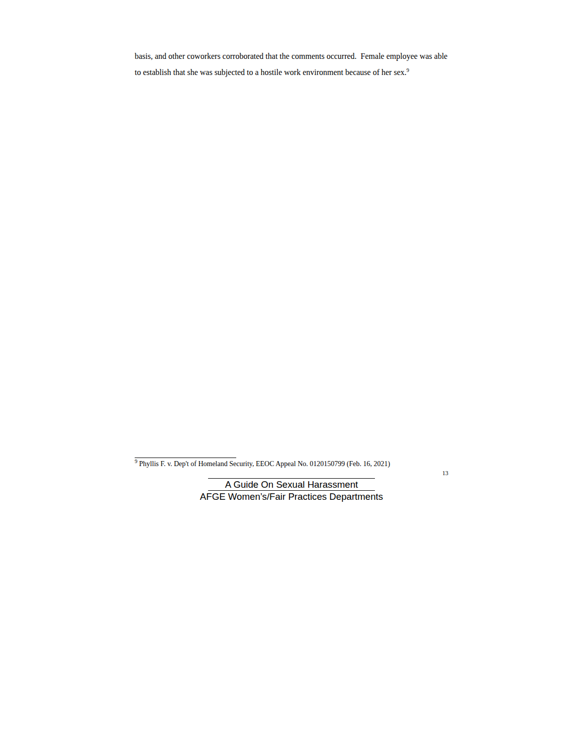basis, and other coworkers corroborated that the comments occurred. Female employee was able to establish that she was subjected to a hostile work environment because of her sex.9
9 Phyllis F. v. Dep't of Homeland Security, EEOC Appeal No. 0120150799 (Feb. 16, 2021)
13
A Guide On Sexual Harassment
AFGE Women’s/Fair Practices Departments